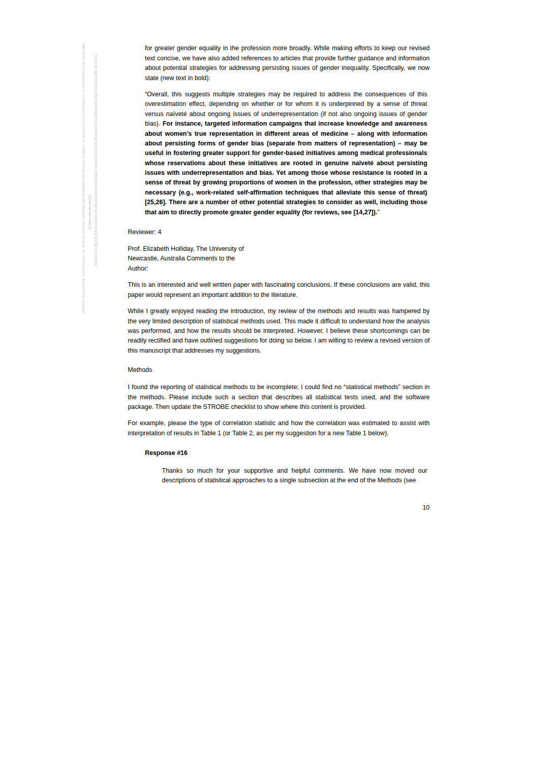BMJ Open: first published as 10.1136/bmjopen-2023-078234 on 12 March 2024. Downloaded from http://bmjopen.bmj.com/ on April 19, 2024 by guest. Protected by copyright. Supplemental material This is an Open Access article distributed in accordance with the Creative Commons Attribution Non Commercial (CC BY-NC 4.0) license
for greater gender equality in the profession more broadly. While making efforts to keep our revised text concise, we have also added references to articles that provide further guidance and information about potential strategies for addressing persisting issues of gender inequality. Specifically, we now state (new text in bold):
“Overall, this suggests multiple strategies may be required to address the consequences of this overestimation effect, depending on whether or for whom it is underpinned by a sense of threat versus naïveté about ongoing issues of underrepresentation (if not also ongoing issues of gender bias). For instance, targeted information campaigns that increase knowledge and awareness about women’s true representation in different areas of medicine – along with information about persisting forms of gender bias (separate from matters of representation) – may be useful in fostering greater support for gender-based initiatives among medical professionals whose reservations about these initiatives are rooted in genuine naïveté about persisting issues with underrepresentation and bias. Yet among those whose resistance is rooted in a sense of threat by growing proportions of women in the profession, other strategies may be necessary (e.g., work-related self-affirmation techniques that alleviate this sense of threat) [25,26]. There are a number of other potential strategies to consider as well, including those that aim to directly promote greater gender equality (for reviews, see [14,27]).”
Reviewer: 4
Prof. Elizabeth Holliday, The University of
Newcastle, Australia Comments to the
Author:
This is an interested and well written paper with fascinating conclusions. If these conclusions are valid, this paper would represent an important addition to the literature.
While I greatly enjoyed reading the introduction, my review of the methods and results was hampered by the very limited description of statistical methods used. This made it difficult to understand how the analysis was performed, and how the results should be interpreted. However, I believe these shortcomings can be readily rectified and have outlined suggestions for doing so below. I am willing to review a revised version of this manuscript that addresses my suggestions.
Methods
I found the reporting of statistical methods to be incomplete; I could find no “statistical methods” section in the methods. Please include such a section that describes all statistical tests used, and the software package. Then update the STROBE checklist to show where this content is provided.
For example, please the type of correlation statistic and how the correlation was estimated to assist with interpretation of results in Table 1 (or Table 2, as per my suggestion for a new Table 1 below).
Response #16
Thanks so much for your supportive and helpful comments. We have now moved our descriptions of statistical approaches to a single subsection at the end of the Methods (see
10